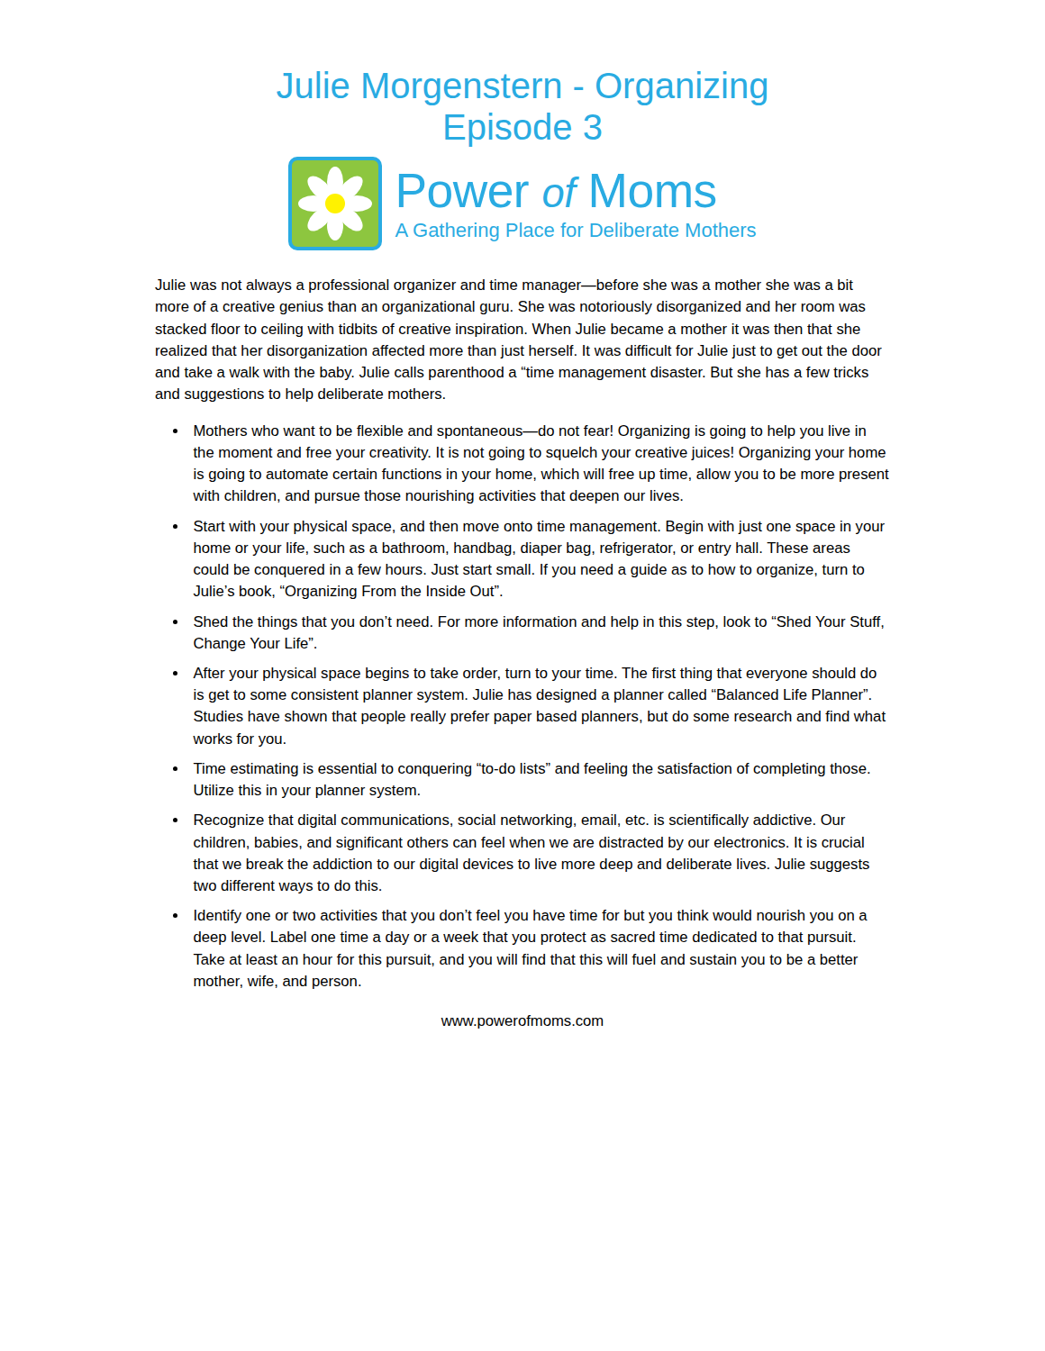Julie Morgenstern - Organizing
Episode 3
Power of Moms
A Gathering Place for Deliberate Mothers
Julie was not always a professional organizer and time manager—before she was a mother she was a bit more of a creative genius than an organizational guru. She was notoriously disorganized and her room was stacked floor to ceiling with tidbits of creative inspiration. When Julie became a mother it was then that she realized that her disorganization affected more than just herself. It was difficult for Julie just to get out the door and take a walk with the baby. Julie calls parenthood a “time management disaster. But she has a few tricks and suggestions to help deliberate mothers.
Mothers who want to be flexible and spontaneous—do not fear! Organizing is going to help you live in the moment and free your creativity. It is not going to squelch your creative juices! Organizing your home is going to automate certain functions in your home, which will free up time, allow you to be more present with children, and pursue those nourishing activities that deepen our lives.
Start with your physical space, and then move onto time management. Begin with just one space in your home or your life, such as a bathroom, handbag, diaper bag, refrigerator, or entry hall. These areas could be conquered in a few hours. Just start small. If you need a guide as to how to organize, turn to Julie’s book, “Organizing From the Inside Out”.
Shed the things that you don’t need. For more information and help in this step, look to “Shed Your Stuff, Change Your Life”.
After your physical space begins to take order, turn to your time. The first thing that everyone should do is get to some consistent planner system. Julie has designed a planner called “Balanced Life Planner”. Studies have shown that people really prefer paper based planners, but do some research and find what works for you.
Time estimating is essential to conquering “to-do lists” and feeling the satisfaction of completing those. Utilize this in your planner system.
Recognize that digital communications, social networking, email, etc. is scientifically addictive. Our children, babies, and significant others can feel when we are distracted by our electronics. It is crucial that we break the addiction to our digital devices to live more deep and deliberate lives. Julie suggests two different ways to do this.
Identify one or two activities that you don’t feel you have time for but you think would nourish you on a deep level. Label one time a day or a week that you protect as sacred time dedicated to that pursuit. Take at least an hour for this pursuit, and you will find that this will fuel and sustain you to be a better mother, wife, and person.
www.powerofmoms.com